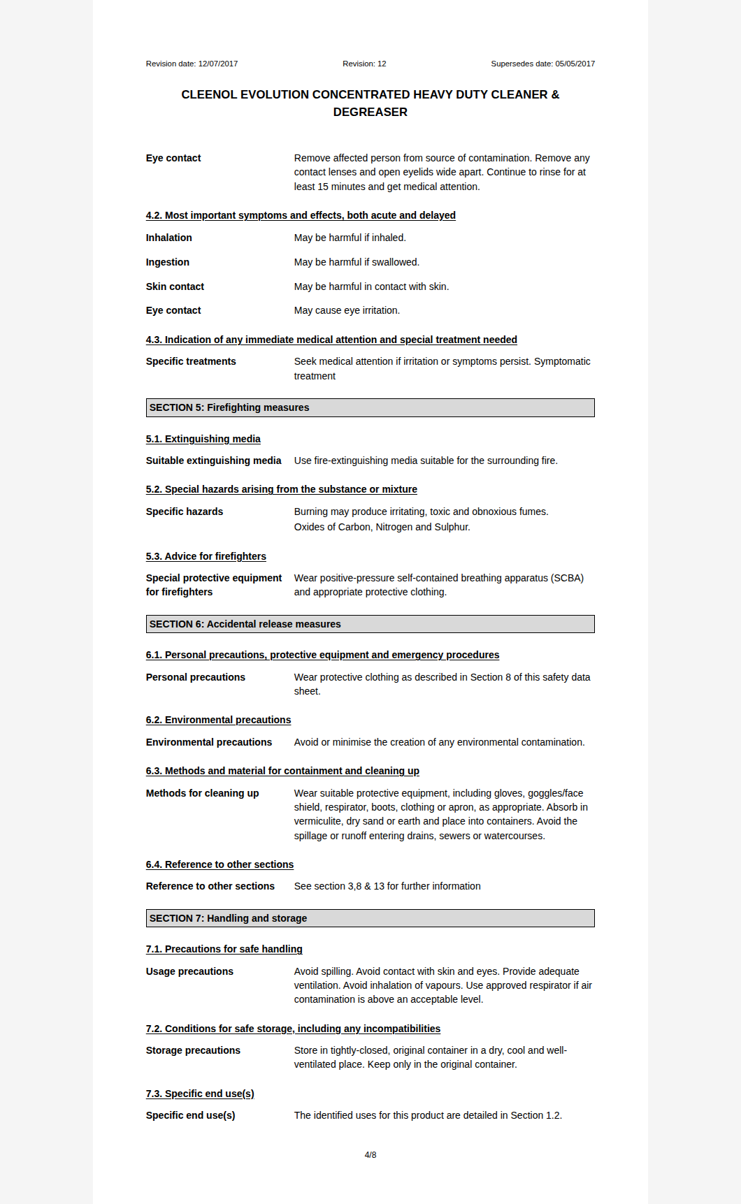Revision date: 12/07/2017 Revision: 12 Supersedes date: 05/05/2017
CLEENOL EVOLUTION CONCENTRATED HEAVY DUTY CLEANER & DEGREASER
Eye contact
Remove affected person from source of contamination. Remove any contact lenses and open eyelids wide apart. Continue to rinse for at least 15 minutes and get medical attention.
4.2. Most important symptoms and effects, both acute and delayed
Inhalation
May be harmful if inhaled.
Ingestion
May be harmful if swallowed.
Skin contact
May be harmful in contact with skin.
Eye contact
May cause eye irritation.
4.3. Indication of any immediate medical attention and special treatment needed
Specific treatments
Seek medical attention if irritation or symptoms persist. Symptomatic treatment
SECTION 5: Firefighting measures
5.1. Extinguishing media
Suitable extinguishing media
Use fire-extinguishing media suitable for the surrounding fire.
5.2. Special hazards arising from the substance or mixture
Specific hazards
Burning may produce irritating, toxic and obnoxious fumes.
Oxides of Carbon, Nitrogen and Sulphur.
5.3. Advice for firefighters
Special protective equipment for firefighters
Wear positive-pressure self-contained breathing apparatus (SCBA) and appropriate protective clothing.
SECTION 6: Accidental release measures
6.1. Personal precautions, protective equipment and emergency procedures
Personal precautions
Wear protective clothing as described in Section 8 of this safety data sheet.
6.2. Environmental precautions
Environmental precautions
Avoid or minimise the creation of any environmental contamination.
6.3. Methods and material for containment and cleaning up
Methods for cleaning up
Wear suitable protective equipment, including gloves, goggles/face shield, respirator, boots, clothing or apron, as appropriate. Absorb in vermiculite, dry sand or earth and place into containers. Avoid the spillage or runoff entering drains, sewers or watercourses.
6.4. Reference to other sections
Reference to other sections
See section 3,8 & 13 for further information
SECTION 7: Handling and storage
7.1. Precautions for safe handling
Usage precautions
Avoid spilling. Avoid contact with skin and eyes. Provide adequate ventilation. Avoid inhalation of vapours. Use approved respirator if air contamination is above an acceptable level.
7.2. Conditions for safe storage, including any incompatibilities
Storage precautions
Store in tightly-closed, original container in a dry, cool and well-ventilated place. Keep only in the original container.
7.3. Specific end use(s)
Specific end use(s)
The identified uses for this product are detailed in Section 1.2.
4/8